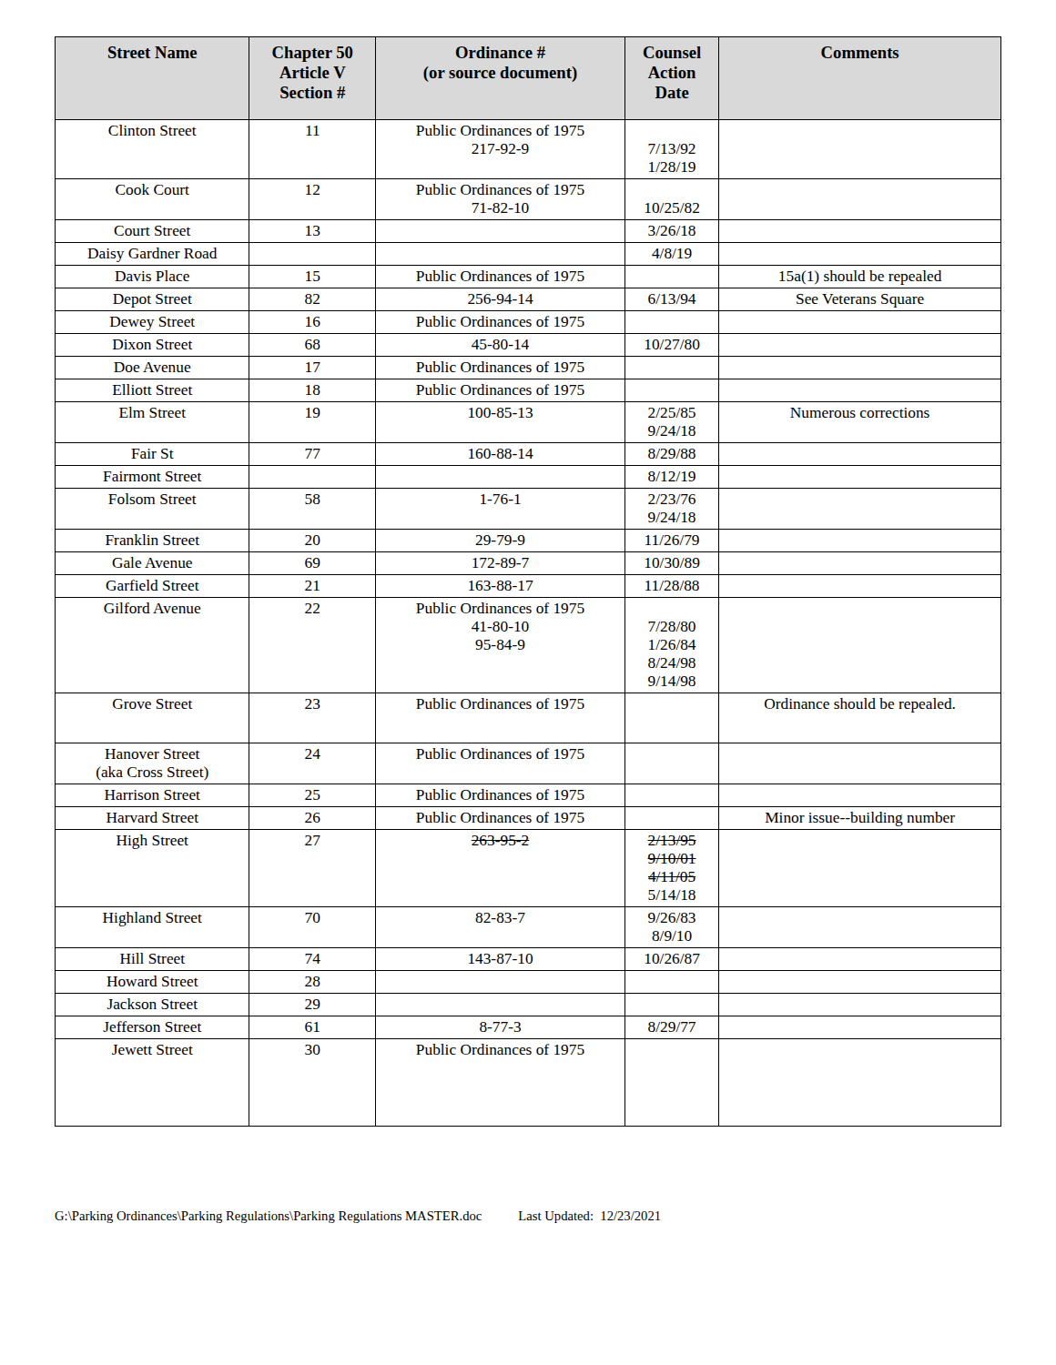| Street Name | Chapter 50 Article V Section # | Ordinance # (or source document) | Counsel Action Date | Comments |
| --- | --- | --- | --- | --- |
| Clinton Street | 11 | Public Ordinances of 1975 217-92-9 | 7/13/92 1/28/19 | |
| Cook Court | 12 | Public Ordinances of 1975 71-82-10 | 10/25/82 | |
| Court Street | 13 | | 3/26/18 | |
| Daisy Gardner Road | | | 4/8/19 | |
| Davis Place | 15 | Public Ordinances of 1975 | | 15a(1) should be repealed |
| Depot Street | 82 | 256-94-14 | 6/13/94 | See Veterans Square |
| Dewey Street | 16 | Public Ordinances of 1975 | | |
| Dixon Street | 68 | 45-80-14 | 10/27/80 | |
| Doe Avenue | 17 | Public Ordinances of 1975 | | |
| Elliott Street | 18 | Public Ordinances of 1975 | | |
| Elm Street | 19 | 100-85-13 | 2/25/85 9/24/18 | Numerous corrections |
| Fair St | 77 | 160-88-14 | 8/29/88 | |
| Fairmont Street | | | 8/12/19 | |
| Folsom Street | 58 | 1-76-1 | 2/23/76 9/24/18 | |
| Franklin Street | 20 | 29-79-9 | 11/26/79 | |
| Gale Avenue | 69 | 172-89-7 | 10/30/89 | |
| Garfield Street | 21 | 163-88-17 | 11/28/88 | |
| Gilford Avenue | 22 | Public Ordinances of 1975 41-80-10 95-84-9 | 7/28/80 1/26/84 8/24/98 9/14/98 | |
| Grove Street | 23 | Public Ordinances of 1975 | | Ordinance should be repealed. |
| Hanover Street (aka Cross Street) | 24 | Public Ordinances of 1975 | | |
| Harrison Street | 25 | Public Ordinances of 1975 | | |
| Harvard Street | 26 | Public Ordinances of 1975 | | Minor issue--building number |
| High Street | 27 | 263-95-2 | 2/13/95 9/10/01 4/11/05 5/14/18 | |
| Highland Street | 70 | 82-83-7 | 9/26/83 8/9/10 | |
| Hill Street | 74 | 143-87-10 | 10/26/87 | |
| Howard Street | 28 | | | |
| Jackson Street | 29 | | | |
| Jefferson Street | 61 | 8-77-3 | 8/29/77 | |
| Jewett Street | 30 | Public Ordinances of 1975 | | |
G:\Parking Ordinances\Parking Regulations\Parking Regulations MASTER.doc Last Updated: 12/23/2021